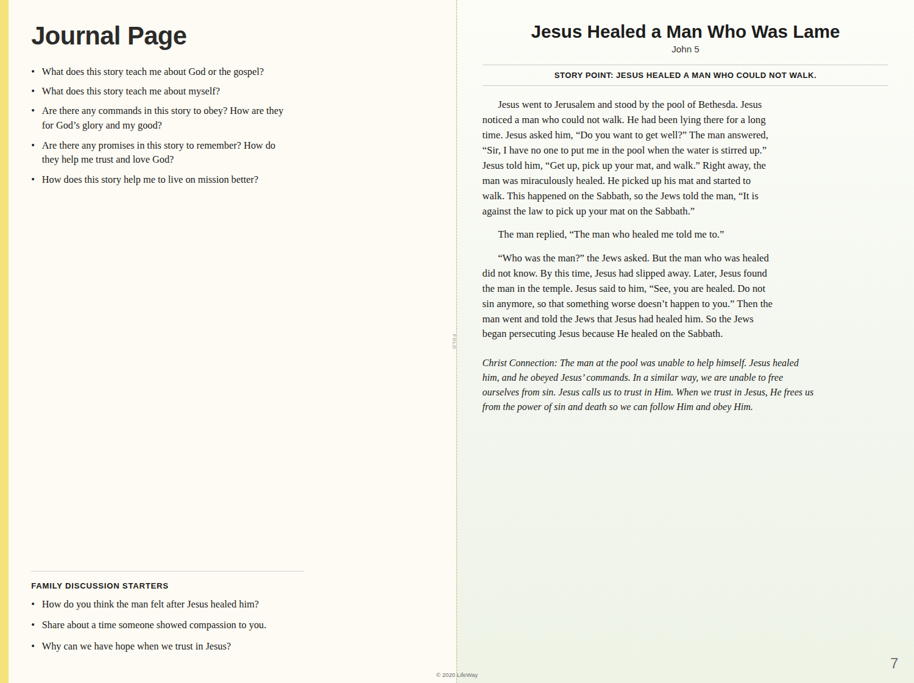Journal Page
What does this story teach me about God or the gospel?
What does this story teach me about myself?
Are there any commands in this story to obey? How are they for God’s glory and my good?
Are there any promises in this story to remember? How do they help me trust and love God?
How does this story help me to live on mission better?
Family Discussion Starters
How do you think the man felt after Jesus healed him?
Share about a time someone showed compassion to you.
Why can we have hope when we trust in Jesus?
FOLD
Jesus Healed a Man Who Was Lame
John 5
STORY POINT: JESUS HEALED A MAN WHO COULD NOT WALK.
Jesus went to Jerusalem and stood by the pool of Bethesda. Jesus noticed a man who could not walk. He had been lying there for a long time. Jesus asked him, “Do you want to get well?” The man answered, “Sir, I have no one to put me in the pool when the water is stirred up.” Jesus told him, “Get up, pick up your mat, and walk.” Right away, the man was miraculously healed. He picked up his mat and started to walk. This happened on the Sabbath, so the Jews told the man, “It is against the law to pick up your mat on the Sabbath.”
The man replied, “The man who healed me told me to.”
“Who was the man?” the Jews asked. But the man who was healed did not know. By this time, Jesus had slipped away. Later, Jesus found the man in the temple. Jesus said to him, “See, you are healed. Do not sin anymore, so that something worse doesn’t happen to you.” Then the man went and told the Jews that Jesus had healed him. So the Jews began persecuting Jesus because He healed on the Sabbath.
Christ Connection: The man at the pool was unable to help himself. Jesus healed him, and he obeyed Jesus’ commands. In a similar way, we are unable to free ourselves from sin. Jesus calls us to trust in Him. When we trust in Jesus, He frees us from the power of sin and death so we can follow Him and obey Him.
7
© 2020 LifeWay